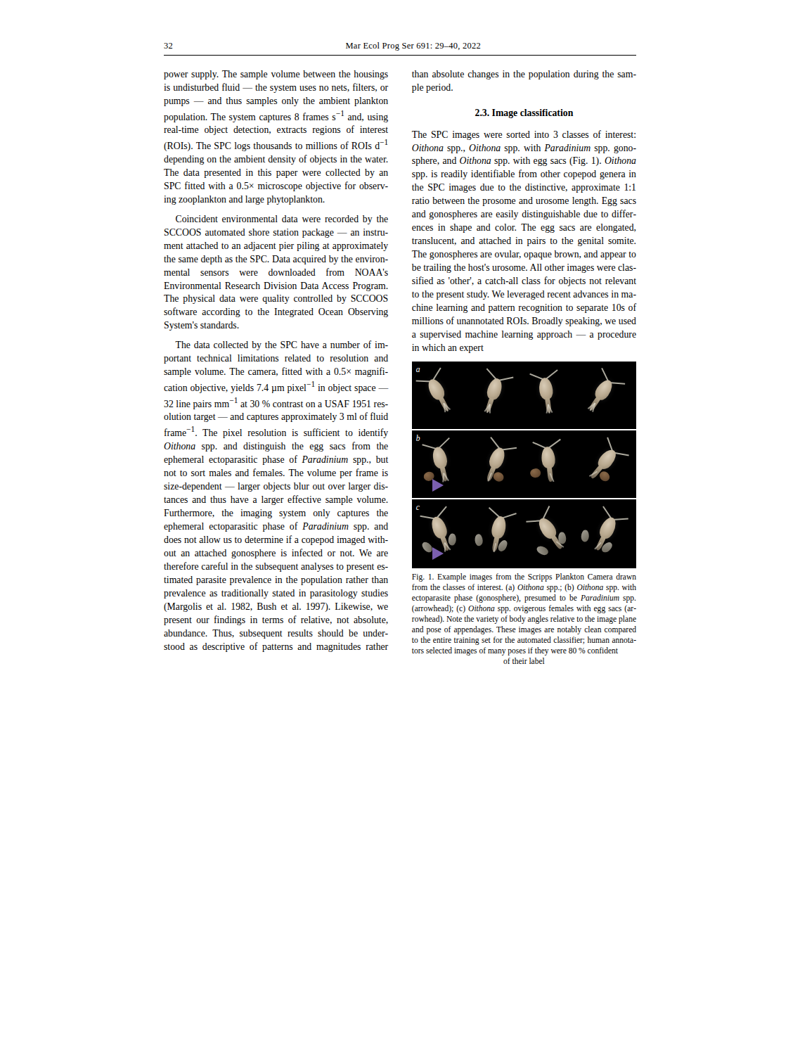32 Mar Ecol Prog Ser 691: 29–40, 2022
power supply. The sample volume between the housings is undisturbed fluid — the system uses no nets, filters, or pumps — and thus samples only the ambient plankton population. The system captures 8 frames s−1 and, using real-time object detection, extracts regions of interest (ROIs). The SPC logs thousands to millions of ROIs d−1 depending on the ambient density of objects in the water. The data presented in this paper were collected by an SPC fitted with a 0.5× microscope objective for observing zooplankton and large phytoplankton.
Coincident environmental data were recorded by the SCCOOS automated shore station package — an instrument attached to an adjacent pier piling at approximately the same depth as the SPC. Data acquired by the environmental sensors were downloaded from NOAA's Environmental Research Division Data Access Program. The physical data were quality controlled by SCCOOS software according to the Integrated Ocean Observing System's standards.
The data collected by the SPC have a number of important technical limitations related to resolution and sample volume. The camera, fitted with a 0.5× magnification objective, yields 7.4 µm pixel−1 in object space — 32 line pairs mm−1 at 30 % contrast on a USAF 1951 resolution target — and captures approximately 3 ml of fluid frame−1. The pixel resolution is sufficient to identify Oithona spp. and distinguish the egg sacs from the ephemeral ectoparasitic phase of Paradinium spp., but not to sort males and females. The volume per frame is size-dependent — larger objects blur out over larger distances and thus have a larger effective sample volume. Furthermore, the imaging system only captures the ephemeral ectoparasitic phase of Paradinium spp. and does not allow us to determine if a copepod imaged without an attached gonosphere is infected or not. We are therefore careful in the subsequent analyses to present estimated parasite prevalence in the population rather than prevalence as traditionally stated in parasitology studies (Margolis et al. 1982, Bush et al. 1997). Likewise, we present our findings in terms of relative, not absolute, abundance. Thus, subsequent results should be understood as descriptive of patterns and magnitudes rather than absolute changes in the population during the sample period.
2.3. Image classification
The SPC images were sorted into 3 classes of interest: Oithona spp., Oithona spp. with Paradinium spp. gonosphere, and Oithona spp. with egg sacs (Fig. 1). Oithona spp. is readily identifiable from other copepod genera in the SPC images due to the distinctive, approximate 1:1 ratio between the prosome and urosome length. Egg sacs and gonospheres are easily distinguishable due to differences in shape and color. The egg sacs are elongated, translucent, and attached in pairs to the genital somite. The gonospheres are ovular, opaque brown, and appear to be trailing the host's urosome. All other images were classified as 'other', a catch-all class for objects not relevant to the present study. We leveraged recent advances in machine learning and pattern recognition to separate 10s of millions of unannotated ROIs. Broadly speaking, we used a supervised machine learning approach — a procedure in which an expert
a
b
c
Fig. 1. Example images from the Scripps Plankton Camera drawn from the classes of interest. (a) Oithona spp.; (b) Oithona spp. with ectoparasite phase (gonosphere), presumed to be Paradinium spp. (arrowhead); (c) Oithona spp. ovigerous females with egg sacs (arrowhead). Note the variety of body angles relative to the image plane and pose of appendages. These images are notably clean compared to the entire training set for the automated classifier; human annotators selected images of many poses if they were 80 % confident of their label